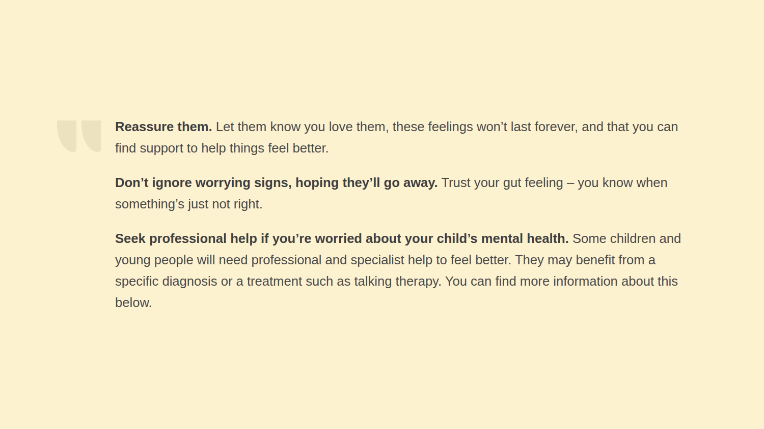Reassure them. Let them know you love them, these feelings won’t last forever, and that you can find support to help things feel better.
Don’t ignore worrying signs, hoping they’ll go away. Trust your gut feeling – you know when something’s just not right.
Seek professional help if you’re worried about your child’s mental health. Some children and young people will need professional and specialist help to feel better. They may benefit from a specific diagnosis or a treatment such as talking therapy. You can find more information about this below.